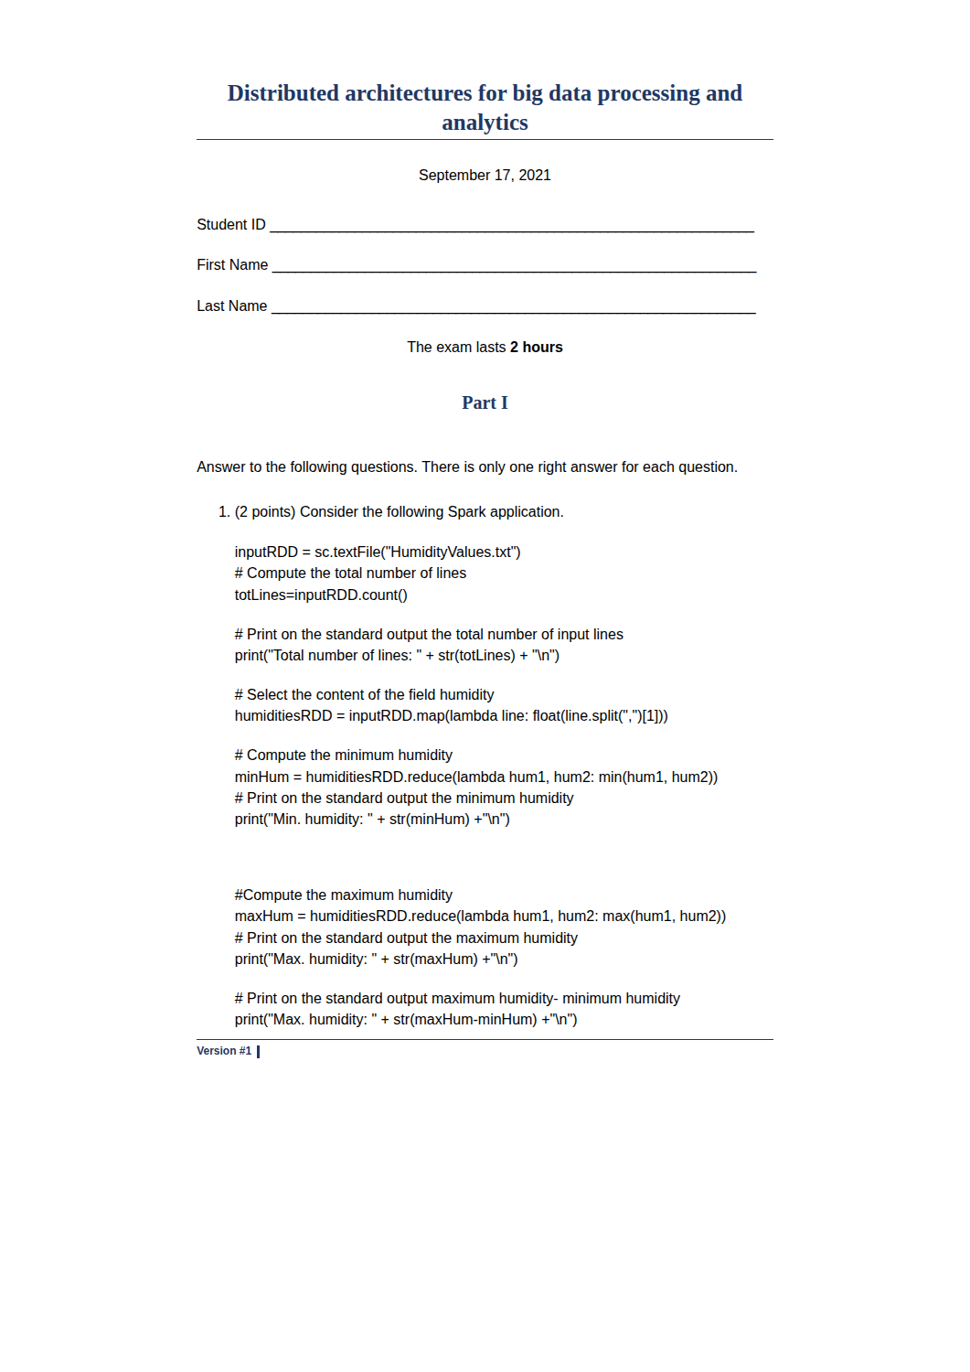Distributed architectures for big data processing and analytics
September 17, 2021
Student ID _______________________________________________________________
First Name _______________________________________________________________
Last Name _______________________________________________________________
The exam lasts 2 hours
Part I
Answer to the following questions. There is only one right answer for each question.
(2 points) Consider the following Spark application.
inputRDD = sc.textFile("HumidityValues.txt")
# Compute the total number of lines
totLines=inputRDD.count()
# Print on the standard output the total number of input lines
print("Total number of lines: " + str(totLines) + "\n")
# Select the content of the field humidity
humiditiesRDD = inputRDD.map(lambda line: float(line.split(",")[1]))
# Compute the minimum humidity
minHum = humiditiesRDD.reduce(lambda hum1, hum2: min(hum1, hum2))
# Print on the standard output the minimum humidity
print("Min. humidity: " + str(minHum) +"\n")
#Compute the maximum humidity
maxHum = humiditiesRDD.reduce(lambda hum1, hum2: max(hum1, hum2))
# Print on the standard output the maximum humidity
print("Max. humidity: " + str(maxHum) +"\n")
# Print on the standard output maximum humidity- minimum humidity
print("Max. humidity: " + str(maxHum-minHum) +"\n")
Version #1